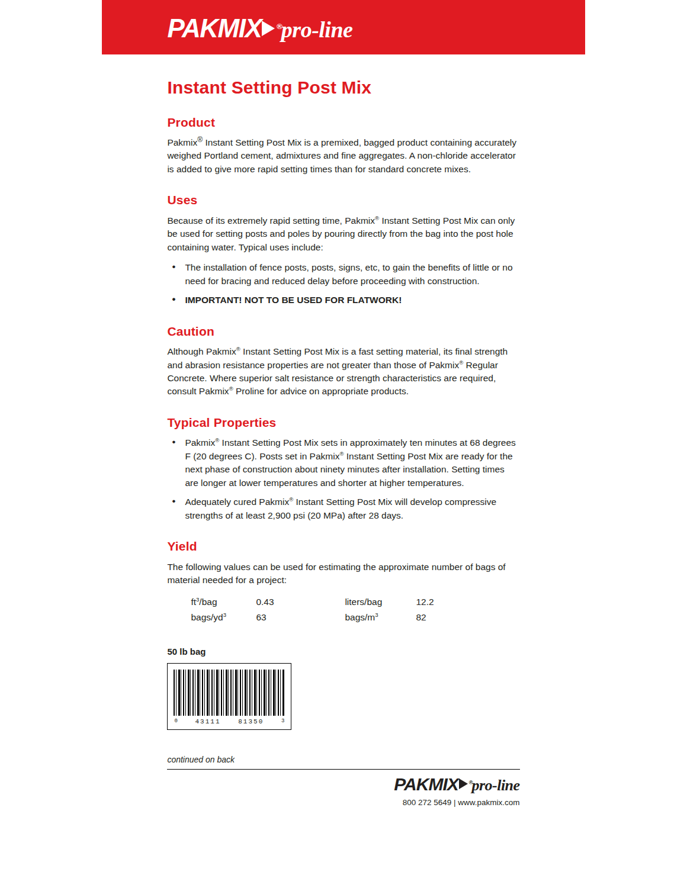PAKMIX ®pro-line
Instant Setting Post Mix
Product
Pakmix® Instant Setting Post Mix is a premixed, bagged product containing accurately weighed Portland cement, admixtures and fine aggregates. A non-chloride accelerator is added to give more rapid setting times than for standard concrete mixes.
Uses
Because of its extremely rapid setting time, Pakmix® Instant Setting Post Mix can only be used for setting posts and poles by pouring directly from the bag into the post hole containing water. Typical uses include:
The installation of fence posts, posts, signs, etc, to gain the benefits of little or no need for bracing and reduced delay before proceeding with construction.
IMPORTANT! NOT TO BE USED FOR FLATWORK!
Caution
Although Pakmix® Instant Setting Post Mix is a fast setting material, its final strength and abrasion resistance properties are not greater than those of Pakmix® Regular Concrete. Where superior salt resistance or strength characteristics are required, consult Pakmix® Proline for advice on appropriate products.
Typical Properties
Pakmix® Instant Setting Post Mix sets in approximately ten minutes at 68 degrees F (20 degrees C). Posts set in Pakmix® Instant Setting Post Mix are ready for the next phase of construction about ninety minutes after installation. Setting times are longer at lower temperatures and shorter at higher temperatures.
Adequately cured Pakmix® Instant Setting Post Mix will develop compressive strengths of at least 2,900 psi (20 MPa) after 28 days.
Yield
The following values can be used for estimating the approximate number of bags of material needed for a project:
| ft 3 /bag | 0.43 | liters/bag | 12.2 |
| bags/yd 3 | 63 | bags/m 3 | 82 |
50 lb bag
0 43111 81350 3
continued on back
PAKMIX ®pro-line
800 272 5649 | www.pakmix.com